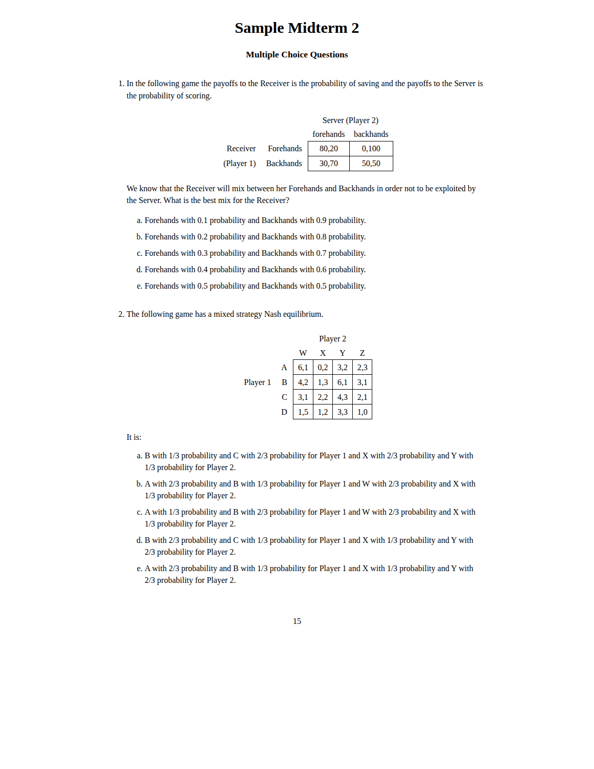Sample Midterm 2
Multiple Choice Questions
In the following game the payoffs to the Receiver is the probability of saving and the payoffs to the Server is the probability of scoring.
| | | Server (Player 2) |
| | | forehands | backhands |
| Receiver | Forehands | 80,20 | 0,100 |
| (Player 1) | Backhands | 30,70 | 50,50 |
We know that the Receiver will mix between her Forehands and Backhands in order not to be exploited by the Server. What is the best mix for the Receiver?
Forehands with 0.1 probability and Backhands with 0.9 probability.
Forehands with 0.2 probability and Backhands with 0.8 probability.
Forehands with 0.3 probability and Backhands with 0.7 probability.
Forehands with 0.4 probability and Backhands with 0.6 probability.
Forehands with 0.5 probability and Backhands with 0.5 probability.
The following game has a mixed strategy Nash equilibrium.
| | | Player 2 |
| | | W | X | Y | Z |
| | A | 6,1 | 0,2 | 3,2 | 2,3 |
| Player 1 | B | 4,2 | 1,3 | 6,1 | 3,1 |
| | C | 3,1 | 2,2 | 4,3 | 2,1 |
| | D | 1,5 | 1,2 | 3,3 | 1,0 |
It is:
B with 1/3 probability and C with 2/3 probability for Player 1 and X with 2/3 probability and Y with 1/3 probability for Player 2.
A with 2/3 probability and B with 1/3 probability for Player 1 and W with 2/3 probability and X with 1/3 probability for Player 2.
A with 1/3 probability and B with 2/3 probability for Player 1 and W with 2/3 probability and X with 1/3 probability for Player 2.
B with 2/3 probability and C with 1/3 probability for Player 1 and X with 1/3 probability and Y with 2/3 probability for Player 2.
A with 2/3 probability and B with 1/3 probability for Player 1 and X with 1/3 probability and Y with 2/3 probability for Player 2.
15